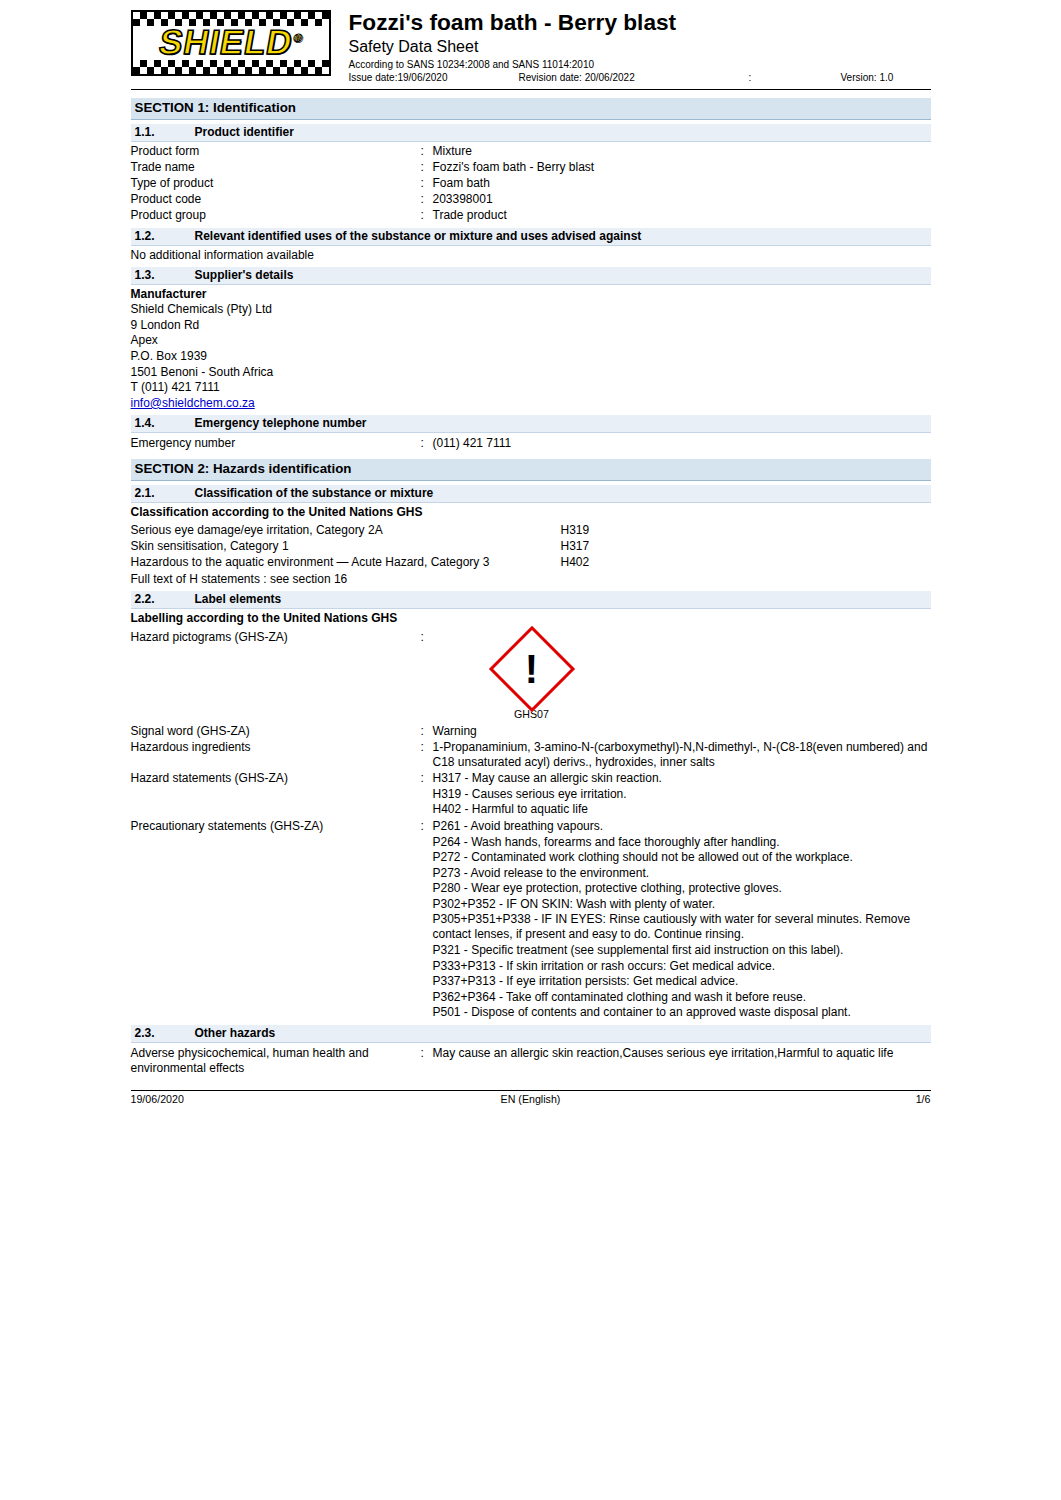SHIELD®
Fozzi's foam bath - Berry blast
Safety Data Sheet
According to SANS 10234:2008 and SANS 11014:2010
Issue date:19/06/2020
Revision date: 20/06/2022
:
Version: 1.0
SECTION 1: Identification
1.1.
Product identifier
Product form
:
Mixture
Trade name
:
Fozzi's foam bath - Berry blast
Type of product
:
Foam bath
Product code
:
203398001
Product group
:
Trade product
1.2.
Relevant identified uses of the substance or mixture and uses advised against
No additional information available
1.3.
Supplier's details
Manufacturer
Shield Chemicals (Pty) Ltd
9 London Rd
Apex
P.O. Box 1939
1501 Benoni - South Africa
T (011) 421 7111
info@shieldchem.co.za
1.4.
Emergency telephone number
Emergency number
:
(011) 421 7111
SECTION 2: Hazards identification
2.1.
Classification of the substance or mixture
Classification according to the United Nations GHS
Serious eye damage/eye irritation, Category 2A
H319
Skin sensitisation, Category 1
H317
Hazardous to the aquatic environment — Acute Hazard, Category 3
H402
Full text of H statements : see section 16
2.2.
Label elements
Labelling according to the United Nations GHS
Hazard pictograms (GHS-ZA)
:
!
GHS07
Signal word (GHS-ZA)
:
Warning
Hazardous ingredients
:
1-Propanaminium, 3-amino-N-(carboxymethyl)-N,N-dimethyl-, N-(C8-18(even numbered) and C18 unsaturated acyl) derivs., hydroxides, inner salts
Hazard statements (GHS-ZA)
:
H317 - May cause an allergic skin reaction.
H319 - Causes serious eye irritation.
H402 - Harmful to aquatic life
Precautionary statements (GHS-ZA)
:
P261 - Avoid breathing vapours.
P264 - Wash hands, forearms and face thoroughly after handling.
P272 - Contaminated work clothing should not be allowed out of the workplace.
P273 - Avoid release to the environment.
P280 - Wear eye protection, protective clothing, protective gloves.
P302+P352 - IF ON SKIN: Wash with plenty of water.
P305+P351+P338 - IF IN EYES: Rinse cautiously with water for several minutes. Remove contact lenses, if present and easy to do. Continue rinsing.
P321 - Specific treatment (see supplemental first aid instruction on this label).
P333+P313 - If skin irritation or rash occurs: Get medical advice.
P337+P313 - If eye irritation persists: Get medical advice.
P362+P364 - Take off contaminated clothing and wash it before reuse.
P501 - Dispose of contents and container to an approved waste disposal plant.
2.3.
Other hazards
Adverse physicochemical, human health and environmental effects
:
May cause an allergic skin reaction,Causes serious eye irritation,Harmful to aquatic life
19/06/2020
EN (English)
1/6